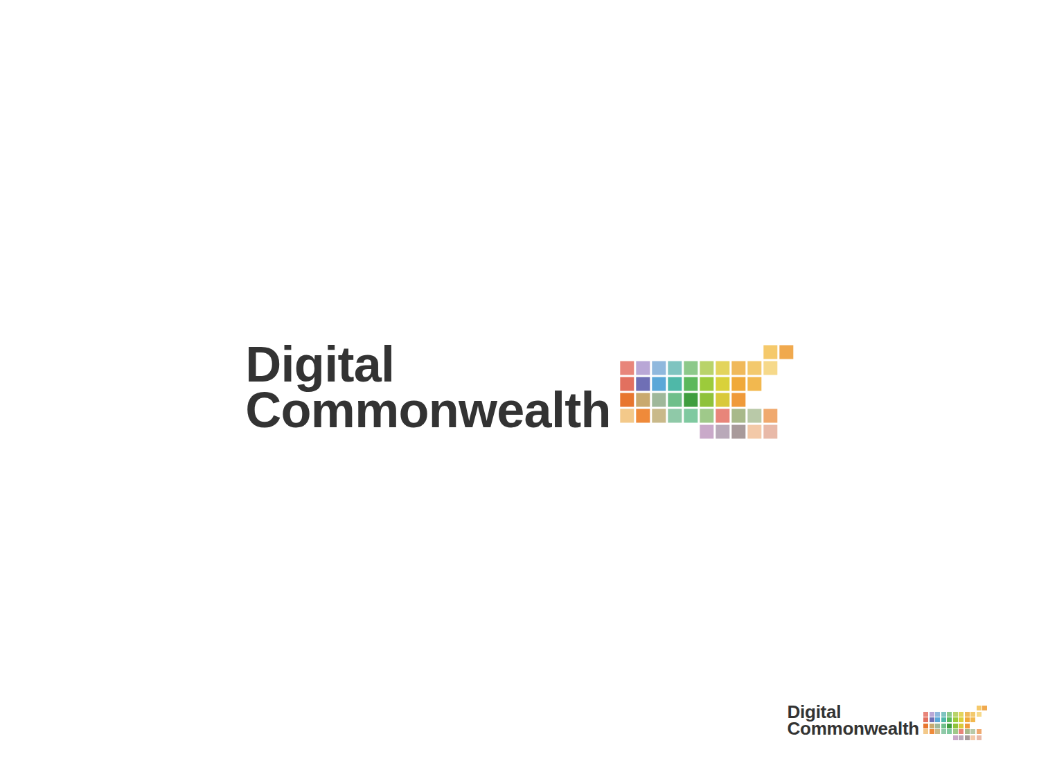Digital Commonwealth
Digital Commonwealth